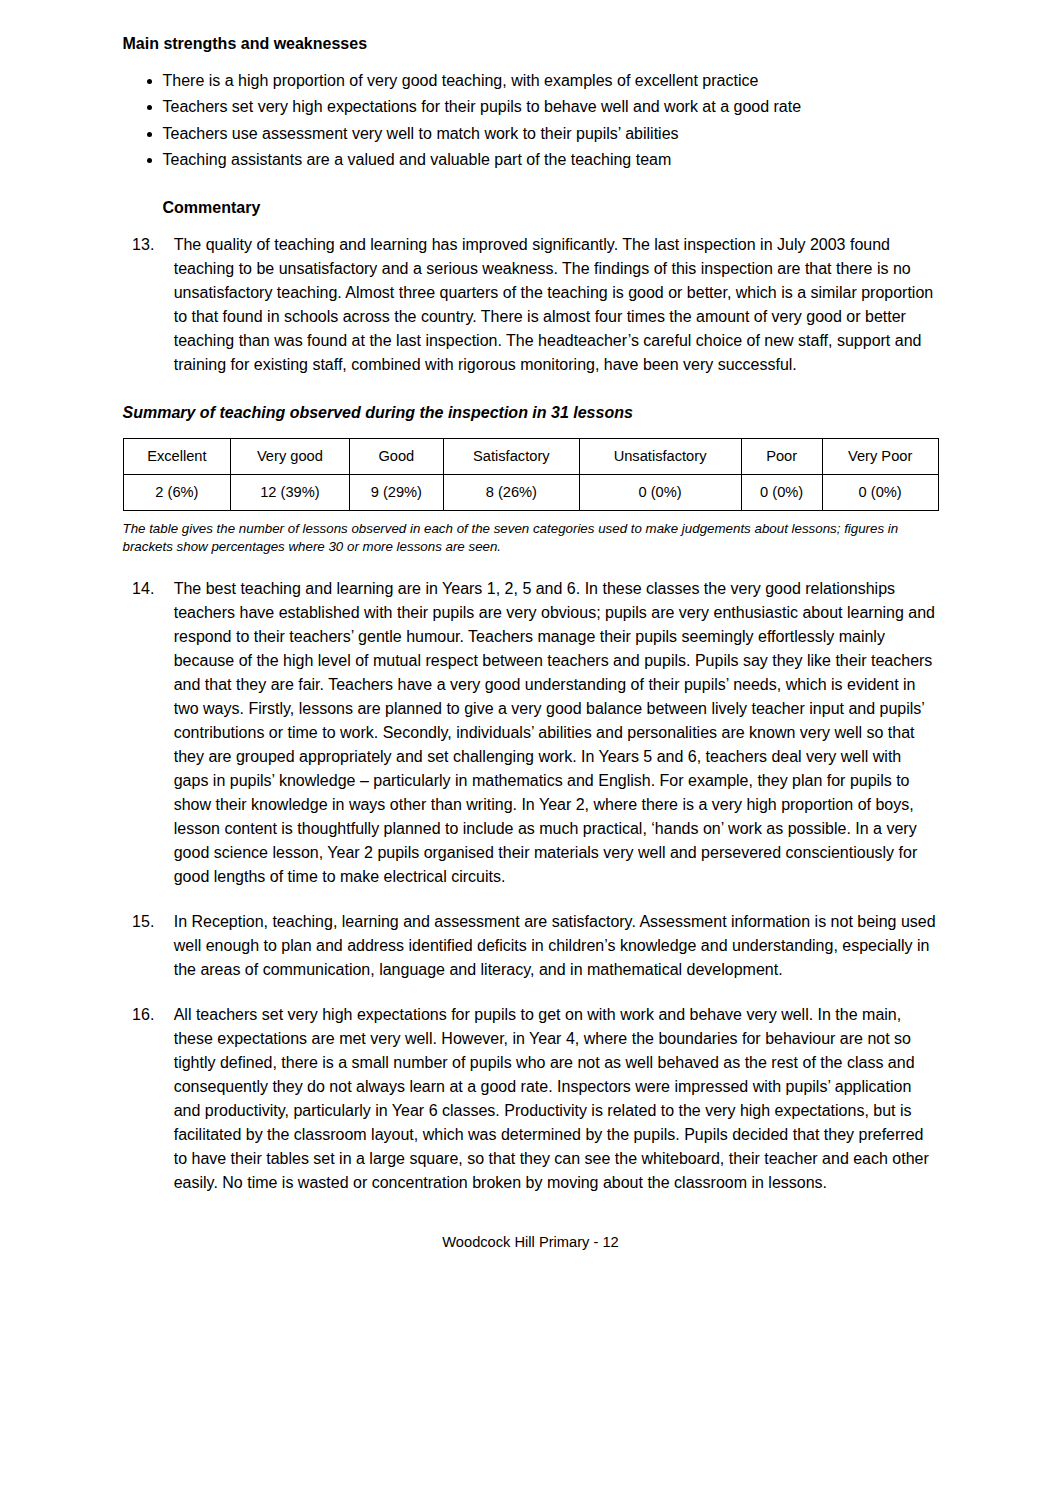Main strengths and weaknesses
There is a high proportion of very good teaching, with examples of excellent practice
Teachers set very high expectations for their pupils to behave well and work at a good rate
Teachers use assessment very well to match work to their pupils’ abilities
Teaching assistants are a valued and valuable part of the teaching team
Commentary
The quality of teaching and learning has improved significantly. The last inspection in July 2003 found teaching to be unsatisfactory and a serious weakness. The findings of this inspection are that there is no unsatisfactory teaching. Almost three quarters of the teaching is good or better, which is a similar proportion to that found in schools across the country. There is almost four times the amount of very good or better teaching than was found at the last inspection. The headteacher’s careful choice of new staff, support and training for existing staff, combined with rigorous monitoring, have been very successful.
Summary of teaching observed during the inspection in 31 lessons
| Excellent | Very good | Good | Satisfactory | Unsatisfactory | Poor | Very Poor |
| --- | --- | --- | --- | --- | --- | --- |
| 2 (6%) | 12 (39%) | 9 (29%) | 8 (26%) | 0 (0%) | 0 (0%) | 0 (0%) |
The table gives the number of lessons observed in each of the seven categories used to make judgements about lessons; figures in brackets show percentages where 30 or more lessons are seen.
The best teaching and learning are in Years 1, 2, 5 and 6. In these classes the very good relationships teachers have established with their pupils are very obvious; pupils are very enthusiastic about learning and respond to their teachers’ gentle humour. Teachers manage their pupils seemingly effortlessly mainly because of the high level of mutual respect between teachers and pupils. Pupils say they like their teachers and that they are fair. Teachers have a very good understanding of their pupils’ needs, which is evident in two ways. Firstly, lessons are planned to give a very good balance between lively teacher input and pupils’ contributions or time to work. Secondly, individuals’ abilities and personalities are known very well so that they are grouped appropriately and set challenging work. In Years 5 and 6, teachers deal very well with gaps in pupils’ knowledge – particularly in mathematics and English. For example, they plan for pupils to show their knowledge in ways other than writing. In Year 2, where there is a very high proportion of boys, lesson content is thoughtfully planned to include as much practical, ‘hands on’ work as possible. In a very good science lesson, Year 2 pupils organised their materials very well and persevered conscientiously for good lengths of time to make electrical circuits.
In Reception, teaching, learning and assessment are satisfactory. Assessment information is not being used well enough to plan and address identified deficits in children’s knowledge and understanding, especially in the areas of communication, language and literacy, and in mathematical development.
All teachers set very high expectations for pupils to get on with work and behave very well. In the main, these expectations are met very well. However, in Year 4, where the boundaries for behaviour are not so tightly defined, there is a small number of pupils who are not as well behaved as the rest of the class and consequently they do not always learn at a good rate. Inspectors were impressed with pupils’ application and productivity, particularly in Year 6 classes. Productivity is related to the very high expectations, but is facilitated by the classroom layout, which was determined by the pupils. Pupils decided that they preferred to have their tables set in a large square, so that they can see the whiteboard, their teacher and each other easily. No time is wasted or concentration broken by moving about the classroom in lessons.
Woodcock Hill Primary - 12